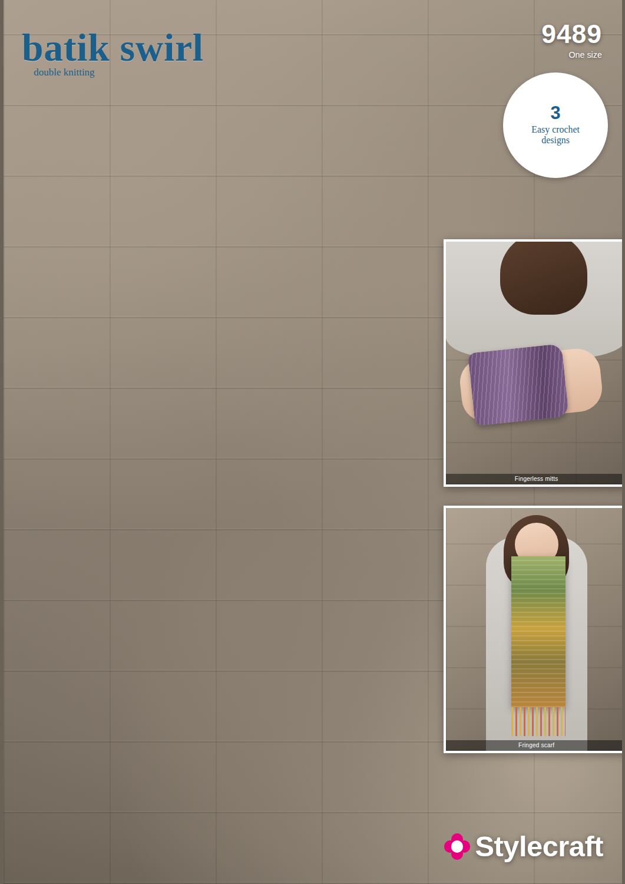batik swirl
double knitting
9489
One size
3 Easy crochet
designs
Fingerless mitts
Fringed scarf
Stylecraft
Stylecraft Batik Swirl double knitting. Pattern 9489. One size. Three easy crochet designs.